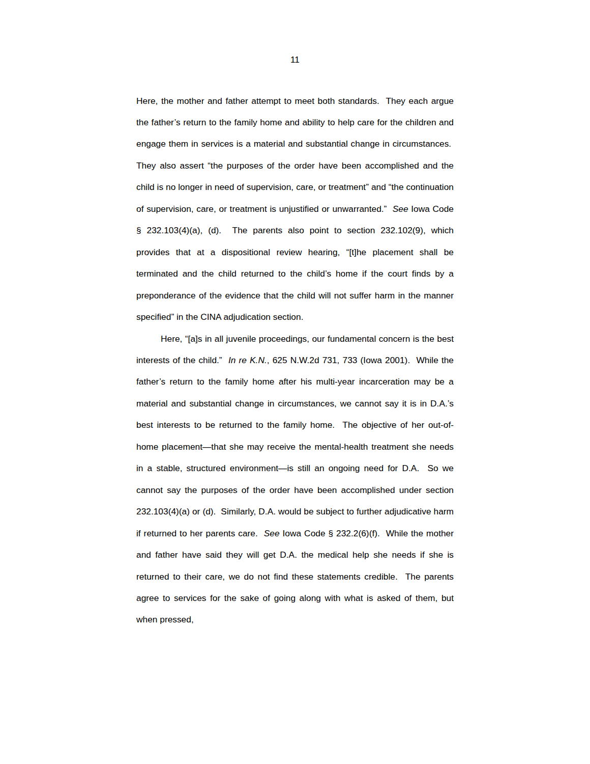11
Here, the mother and father attempt to meet both standards. They each argue the father’s return to the family home and ability to help care for the children and engage them in services is a material and substantial change in circumstances. They also assert “the purposes of the order have been accomplished and the child is no longer in need of supervision, care, or treatment” and “the continuation of supervision, care, or treatment is unjustified or unwarranted.” See Iowa Code § 232.103(4)(a), (d). The parents also point to section 232.102(9), which provides that at a dispositional review hearing, “[t]he placement shall be terminated and the child returned to the child’s home if the court finds by a preponderance of the evidence that the child will not suffer harm in the manner specified” in the CINA adjudication section.
Here, “[a]s in all juvenile proceedings, our fundamental concern is the best interests of the child.” In re K.N., 625 N.W.2d 731, 733 (Iowa 2001). While the father’s return to the family home after his multi-year incarceration may be a material and substantial change in circumstances, we cannot say it is in D.A.’s best interests to be returned to the family home. The objective of her out-of-home placement—that she may receive the mental-health treatment she needs in a stable, structured environment—is still an ongoing need for D.A. So we cannot say the purposes of the order have been accomplished under section 232.103(4)(a) or (d). Similarly, D.A. would be subject to further adjudicative harm if returned to her parents care. See Iowa Code § 232.2(6)(f). While the mother and father have said they will get D.A. the medical help she needs if she is returned to their care, we do not find these statements credible. The parents agree to services for the sake of going along with what is asked of them, but when pressed,